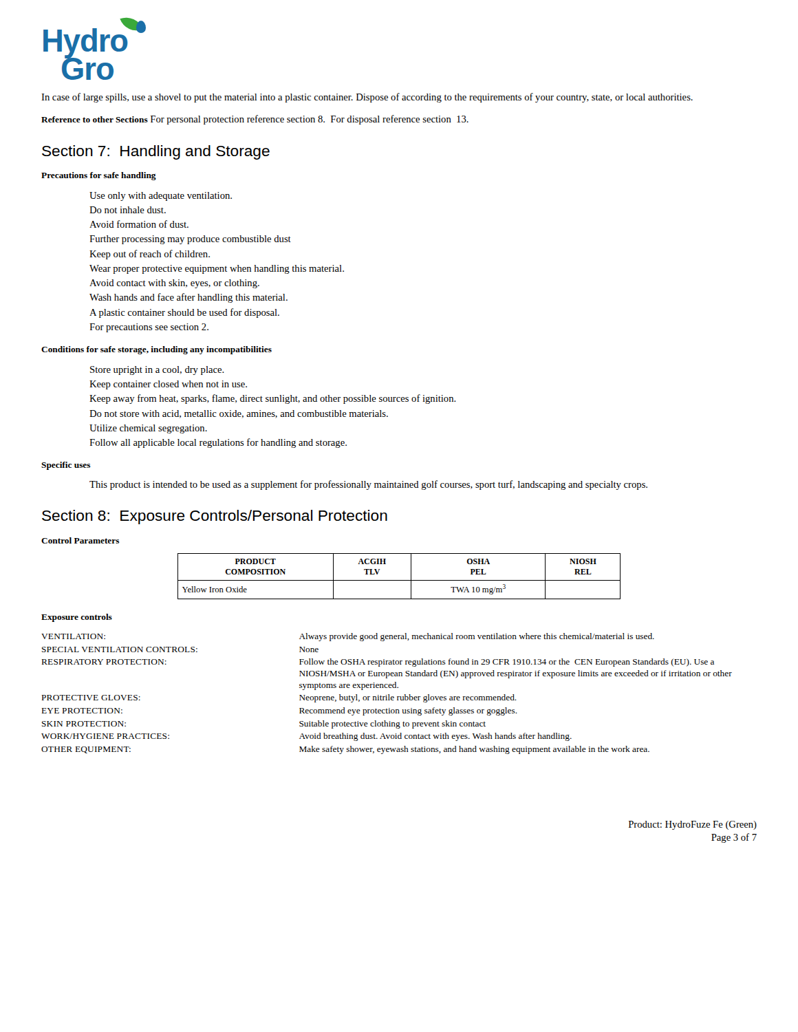Hydro Gro
In case of large spills, use a shovel to put the material into a plastic container. Dispose of according to the requirements of your country, state, or local authorities.
Reference to other Sections For personal protection reference section 8. For disposal reference section 13.
Section 7: Handling and Storage
Precautions for safe handling
Use only with adequate ventilation.
Do not inhale dust.
Avoid formation of dust.
Further processing may produce combustible dust
Keep out of reach of children.
Wear proper protective equipment when handling this material.
Avoid contact with skin, eyes, or clothing.
Wash hands and face after handling this material.
A plastic container should be used for disposal.
For precautions see section 2.
Conditions for safe storage, including any incompatibilities
Store upright in a cool, dry place.
Keep container closed when not in use.
Keep away from heat, sparks, flame, direct sunlight, and other possible sources of ignition.
Do not store with acid, metallic oxide, amines, and combustible materials.
Utilize chemical segregation.
Follow all applicable local regulations for handling and storage.
Specific uses
This product is intended to be used as a supplement for professionally maintained golf courses, sport turf, landscaping and specialty crops.
Section 8: Exposure Controls/Personal Protection
Control Parameters
| PRODUCT COMPOSITION | ACGIH TLV | OSHA PEL | NIOSH REL |
| --- | --- | --- | --- |
| Yellow Iron Oxide | | TWA 10 mg/m 3 | |
Exposure controls
| VENTILATION: | Always provide good general, mechanical room ventilation where this chemical/material is used. |
| SPECIAL VENTILATION CONTROLS: | None |
| RESPIRATORY PROTECTION: | Follow the OSHA respirator regulations found in 29 CFR 1910.134 or the CEN European Standards (EU). Use a NIOSH/MSHA or European Standard (EN) approved respirator if exposure limits are exceeded or if irritation or other symptoms are experienced. |
| PROTECTIVE GLOVES: | Neoprene, butyl, or nitrile rubber gloves are recommended. |
| EYE PROTECTION: | Recommend eye protection using safety glasses or goggles. |
| SKIN PROTECTION: | Suitable protective clothing to prevent skin contact |
| WORK/HYGIENE PRACTICES: | Avoid breathing dust. Avoid contact with eyes. Wash hands after handling. |
| OTHER EQUIPMENT: | Make safety shower, eyewash stations, and hand washing equipment available in the work area. |
Product: HydroFuze Fe (Green)
Page 3 of 7